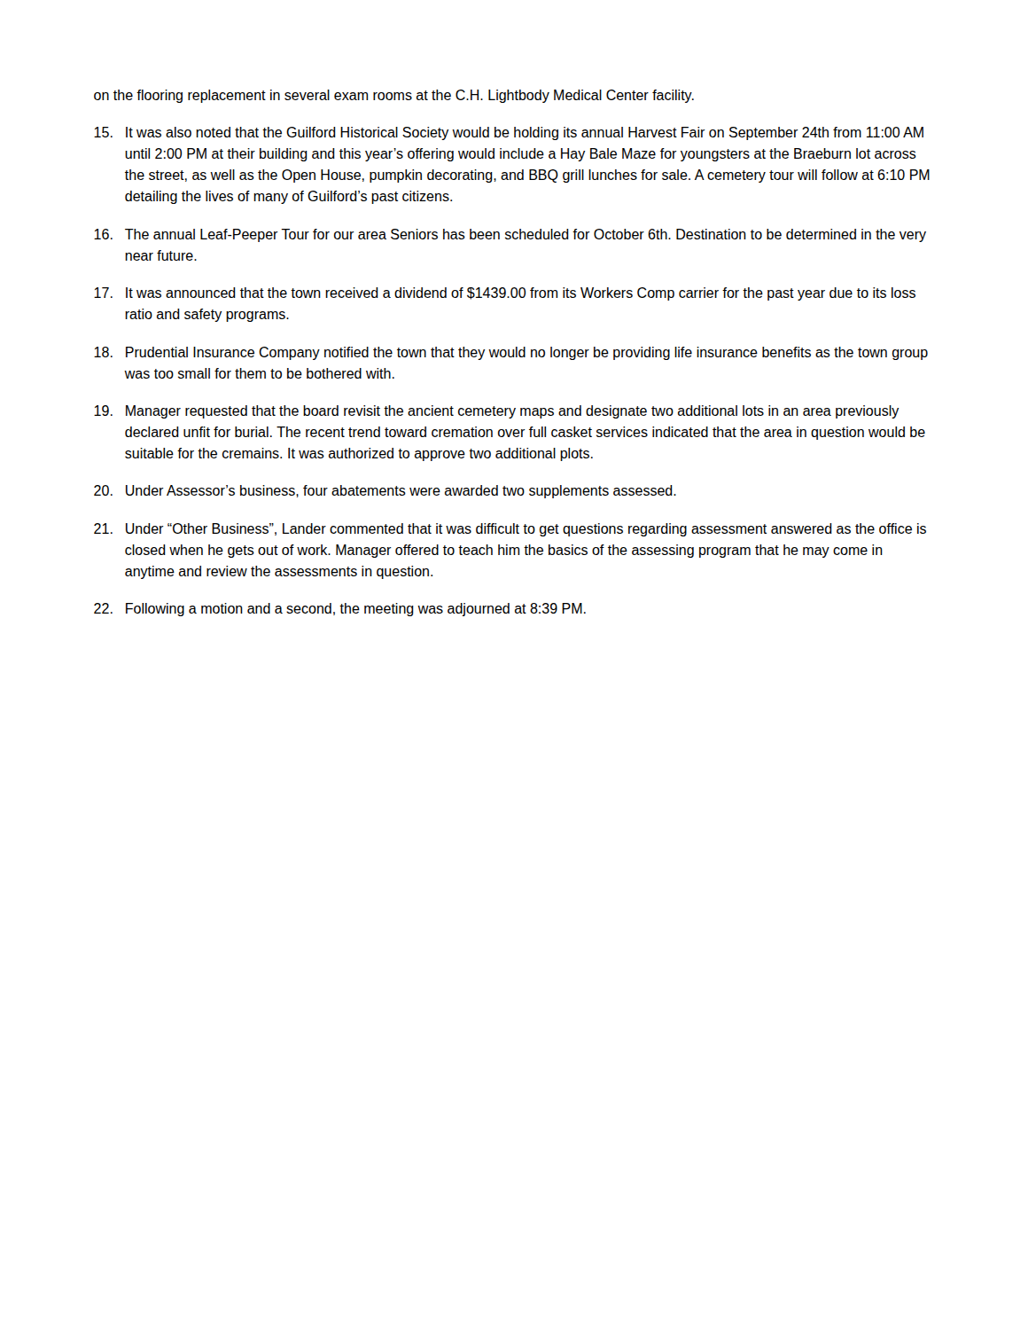on the flooring replacement in several exam rooms at the C.H. Lightbody Medical Center facility.
15. It was also noted that the Guilford Historical Society would be holding its annual Harvest Fair on September 24th from 11:00 AM until 2:00 PM at their building and this year’s offering would include a Hay Bale Maze for youngsters at the Braeburn lot across the street, as well as the Open House, pumpkin decorating, and BBQ grill lunches for sale. A cemetery tour will follow at 6:10 PM detailing the lives of many of Guilford’s past citizens.
16. The annual Leaf-Peeper Tour for our area Seniors has been scheduled for October 6th. Destination to be determined in the very near future.
17. It was announced that the town received a dividend of $1439.00 from its Workers Comp carrier for the past year due to its loss ratio and safety programs.
18. Prudential Insurance Company notified the town that they would no longer be providing life insurance benefits as the town group was too small for them to be bothered with.
19. Manager requested that the board revisit the ancient cemetery maps and designate two additional lots in an area previously declared unfit for burial. The recent trend toward cremation over full casket services indicated that the area in question would be suitable for the cremains. It was authorized to approve two additional plots.
20. Under Assessor’s business, four abatements were awarded two supplements assessed.
21. Under “Other Business”, Lander commented that it was difficult to get questions regarding assessment answered as the office is closed when he gets out of work. Manager offered to teach him the basics of the assessing program that he may come in anytime and review the assessments in question.
22. Following a motion and a second, the meeting was adjourned at 8:39 PM.